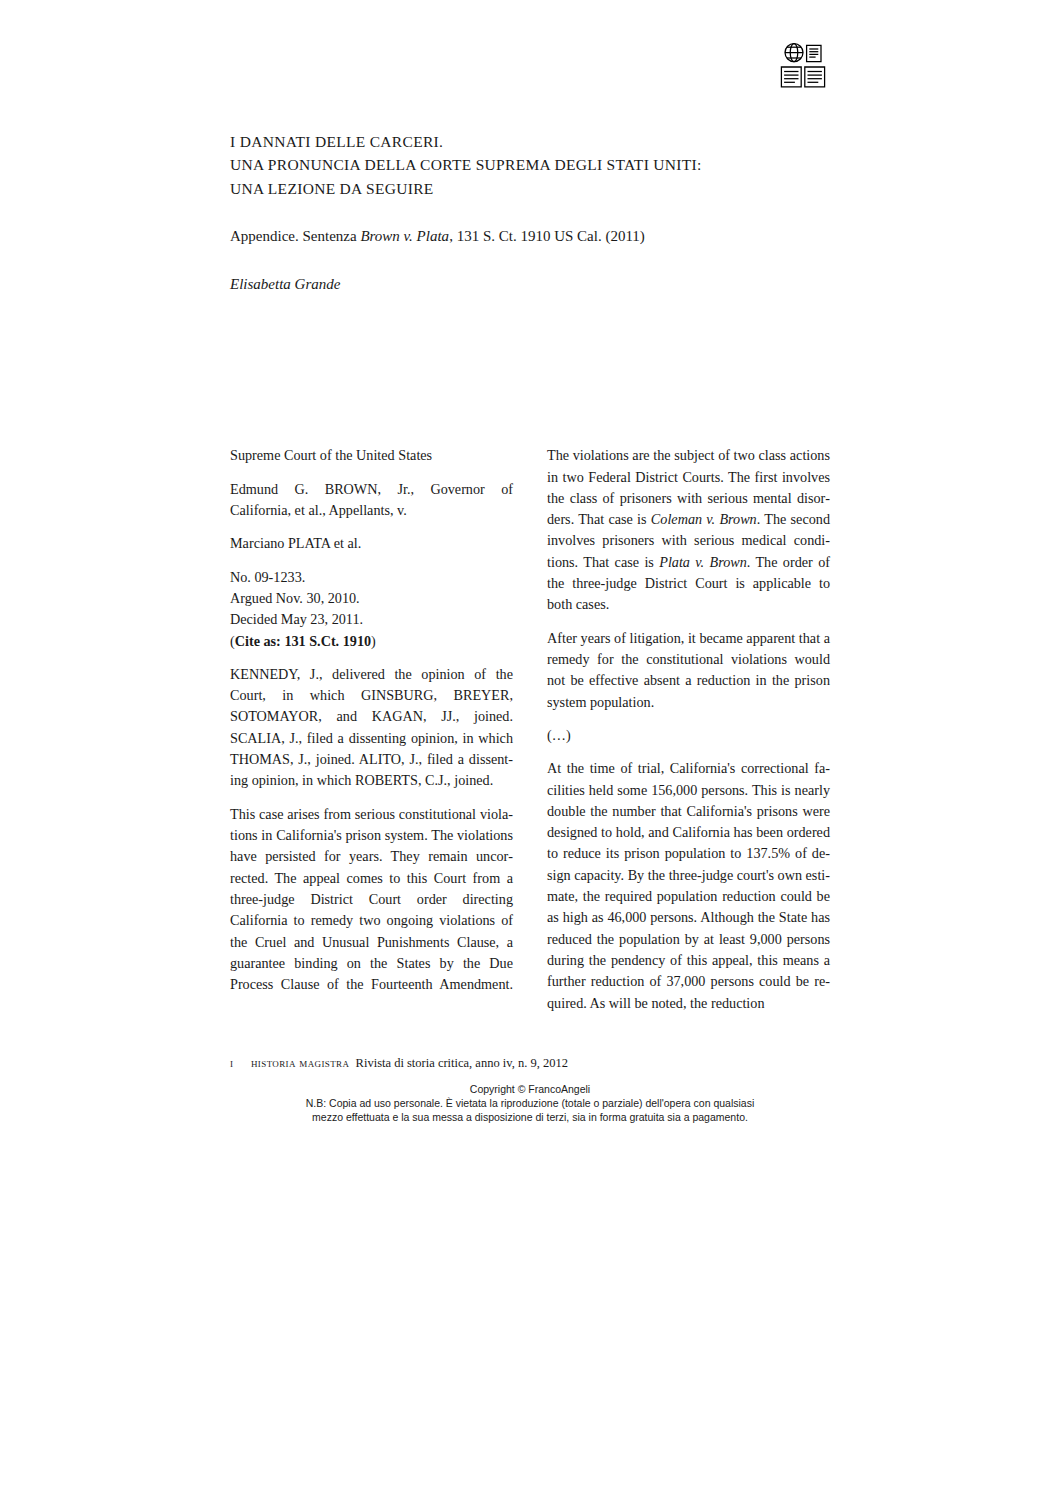I dannati delle carceri.
Una pronuncia della Corte Suprema degli Stati Uniti:
una lezione da seguire
Appendice. Sentenza Brown v. Plata, 131 S. Ct. 1910 US Cal. (2011)
Elisabetta Grande
Supreme Court of the United States
Edmund G. BROWN, Jr., Governor of California, et al., Appellants, v.
Marciano PLATA et al.
No. 09-1233.
Argued Nov. 30, 2010.
Decided May 23, 2011.
(Cite as: 131 S.Ct. 1910)
KENNEDY, J., delivered the opinion of the Court, in which GINSBURG, BREYER, SOTOMAYOR, and KAGAN, JJ., joined. SCALIA, J., filed a dissenting opinion, in which THOMAS, J., joined. ALITO, J., filed a dissenting opinion, in which ROBERTS, C.J., joined.
This case arises from serious constitutional violations in California's prison system. The violations have persisted for years. They remain uncorrected. The appeal comes to this Court from a three-judge District Court order directing California to remedy two ongoing violations of the Cruel and Unusual Punishments Clause, a guarantee binding on the States by the Due Process Clause of the Fourteenth Amendment. The violations are the subject of two class actions in two Federal District Courts. The first involves the class of prisoners with serious mental disorders. That case is Coleman v. Brown. The second involves prisoners with serious medical conditions. That case is Plata v. Brown. The order of the three-judge District Court is applicable to both cases.
After years of litigation, it became apparent that a remedy for the constitutional violations would not be effective absent a reduction in the prison system population.
(…)
At the time of trial, California's correctional facilities held some 156,000 persons. This is nearly double the number that California's prisons were designed to hold, and California has been ordered to reduce its prison population to 137.5% of design capacity. By the three-judge court's own estimate, the required population reduction could be as high as 46,000 persons. Although the State has reduced the population by at least 9,000 persons during the pendency of this appeal, this means a further reduction of 37,000 persons could be required. As will be noted, the reduction
ihistoria magistra Rivista di storia critica, anno iv, n. 9, 2012
Copyright © FrancoAngeli
N.B: Copia ad uso personale. È vietata la riproduzione (totale o parziale) dell'opera con qualsiasi
mezzo effettuata e la sua messa a disposizione di terzi, sia in forma gratuita sia a pagamento.